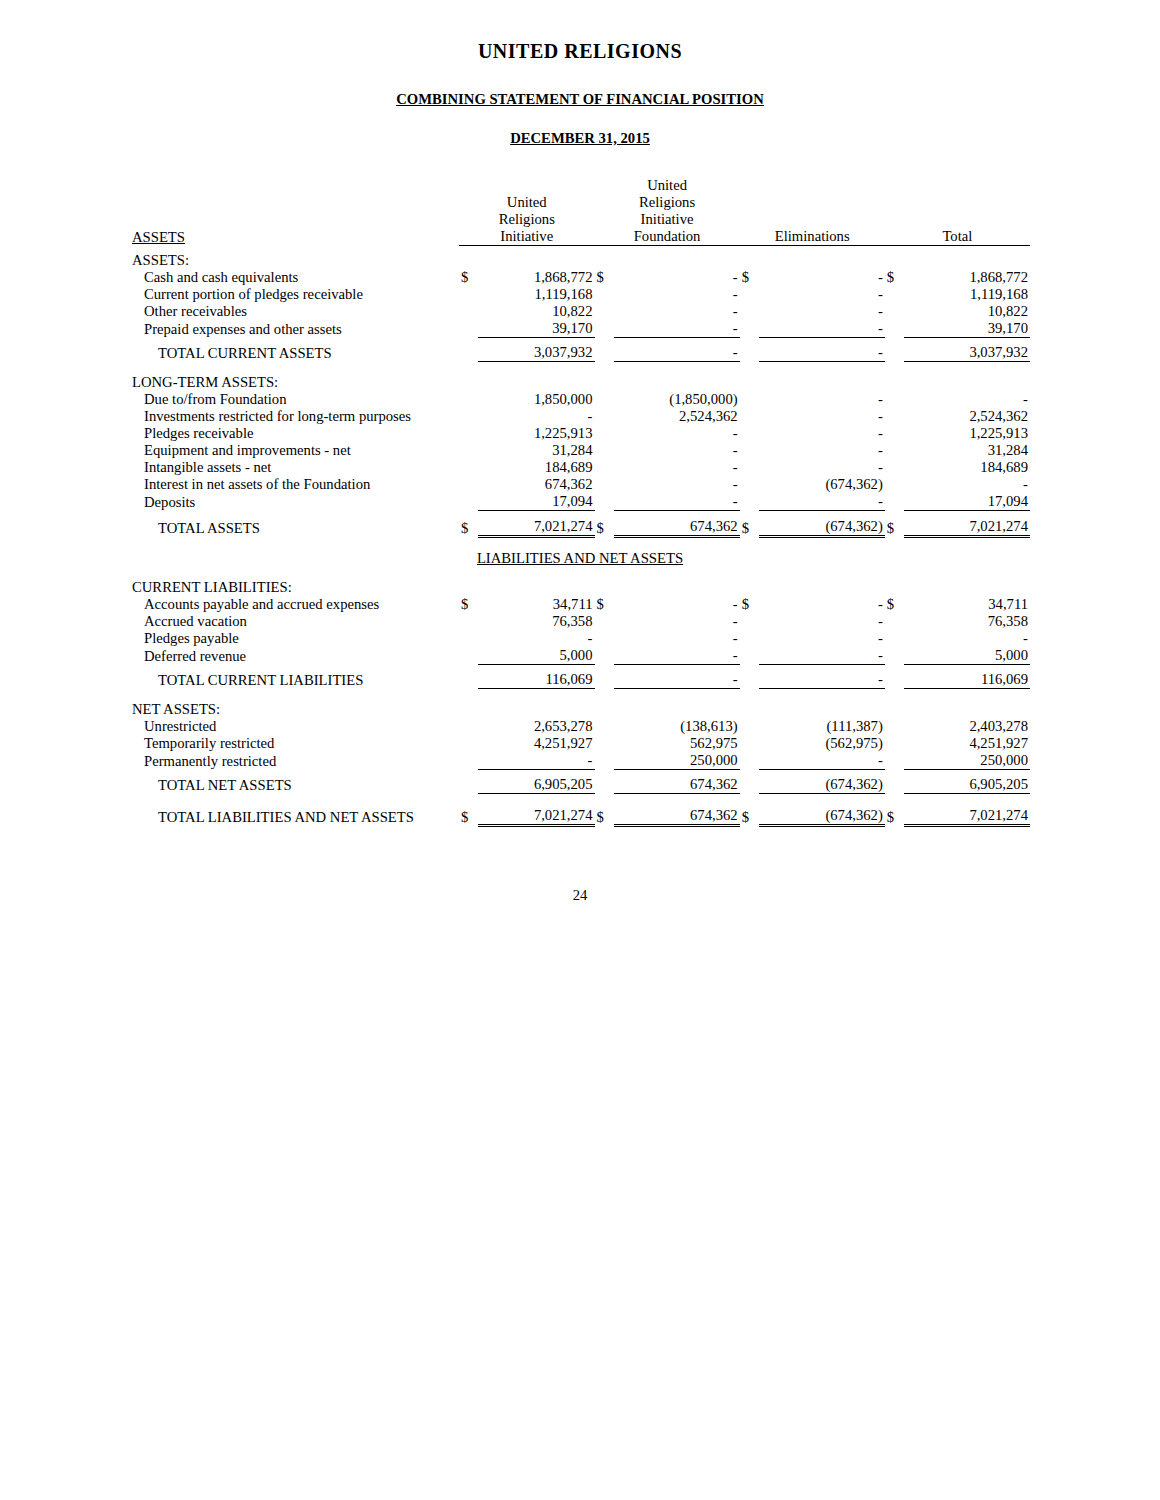UNITED RELIGIONS
COMBINING STATEMENT OF FINANCIAL POSITION
DECEMBER 31, 2015
| | | United | | |
| --- | --- | --- | --- | --- |
| | United | Religions | | |
| | Religions | Initiative | | |
| ASSETS | Initiative | Foundation | Eliminations | Total |
| ASSETS: | |
| Cash and cash equivalents | $ | 1,868,772 | $ | - | $ | - | $ | 1,868,772 |
| Current portion of pledges receivable | | 1,119,168 | | - | | - | | 1,119,168 |
| Other receivables | | 10,822 | | - | | - | | 10,822 |
| Prepaid expenses and other assets | | 39,170 | | - | | - | | 39,170 |
| TOTAL CURRENT ASSETS | | 3,037,932 | | - | | - | | 3,037,932 |
| LONG-TERM ASSETS: | |
| Due to/from Foundation | | 1,850,000 | | (1,850,000) | | - | | - |
| Investments restricted for long-term purposes | | - | | 2,524,362 | | - | | 2,524,362 |
| Pledges receivable | | 1,225,913 | | - | | - | | 1,225,913 |
| Equipment and improvements - net | | 31,284 | | - | | - | | 31,284 |
| Intangible assets - net | | 184,689 | | - | | - | | 184,689 |
| Interest in net assets of the Foundation | | 674,362 | | - | | (674,362) | | - |
| Deposits | | 17,094 | | - | | - | | 17,094 |
| TOTAL ASSETS | $ | 7,021,274 | $ | 674,362 | $ | (674,362) | $ | 7,021,274 |
| LIABILITIES AND NET ASSETS |
| CURRENT LIABILITIES: | |
| Accounts payable and accrued expenses | $ | 34,711 | $ | - | $ | - | $ | 34,711 |
| Accrued vacation | | 76,358 | | - | | - | | 76,358 |
| Pledges payable | | - | | - | | - | | - |
| Deferred revenue | | 5,000 | | - | | - | | 5,000 |
| TOTAL CURRENT LIABILITIES | | 116,069 | | - | | - | | 116,069 |
| NET ASSETS: | |
| Unrestricted | | 2,653,278 | | (138,613) | | (111,387) | | 2,403,278 |
| Temporarily restricted | | 4,251,927 | | 562,975 | | (562,975) | | 4,251,927 |
| Permanently restricted | | - | | 250,000 | | - | | 250,000 |
| TOTAL NET ASSETS | | 6,905,205 | | 674,362 | | (674,362) | | 6,905,205 |
| TOTAL LIABILITIES AND NET ASSETS | $ | 7,021,274 | $ | 674,362 | $ | (674,362) | $ | 7,021,274 |
24